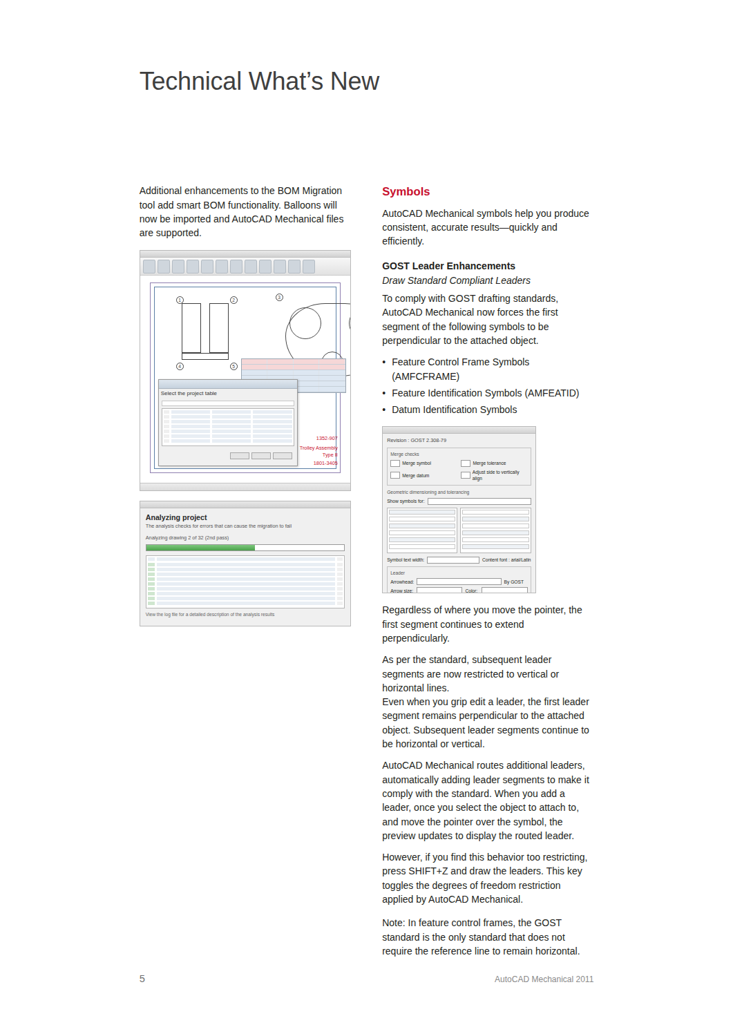Technical What’s New
Additional enhancements to the BOM Migration tool add smart BOM functionality. Balloons will now be imported and AutoCAD Mechanical files are supported.
1
2
3
4
5
1352-907
Trolley Assembly
Type II
1801-3405
Select the project table
Analyzing project
The analysis checks for errors that can cause the migration to fail
Analyzing drawing 2 of 32 (2nd pass)
View the log file for a detailed description of the analysis results
Symbols
AutoCAD Mechanical symbols help you produce consistent, accurate results—quickly and efficiently.
GOST Leader Enhancements
Draw Standard Compliant Leaders
To comply with GOST drafting standards, AutoCAD Mechanical now forces the first segment of the following symbols to be perpendicular to the attached object.
Feature Control Frame Symbols (AMFCFRAME)
Feature Identification Symbols (AMFEATID)
Datum Identification Symbols
Revision : GOST 2.308-79
Merge checks
Merge symbol
Merge tolerance
Merge datum
Adjust side to vertically align
Geometric dimensioning and tolerancing
Show symbols for:
Symbol text width: Content font : arial/Latin
Leader
Arrowhead: By GOST
Arrow size: Color:
Text
Height: Color:
Regardless of where you move the pointer, the first segment continues to extend perpendicularly.
As per the standard, subsequent leader segments are now restricted to vertical or horizontal lines.
Even when you grip edit a leader, the first leader segment remains perpendicular to the attached object. Subsequent leader segments continue to be horizontal or vertical.
AutoCAD Mechanical routes additional leaders, automatically adding leader segments to make it comply with the standard. When you add a leader, once you select the object to attach to, and move the pointer over the symbol, the preview updates to display the routed leader.
However, if you find this behavior too restricting, press SHIFT+Z and draw the leaders. This key toggles the degrees of freedom restriction applied by AutoCAD Mechanical.
Note: In feature control frames, the GOST standard is the only standard that does not require the reference line to remain horizontal.
5 AutoCAD Mechanical 2011